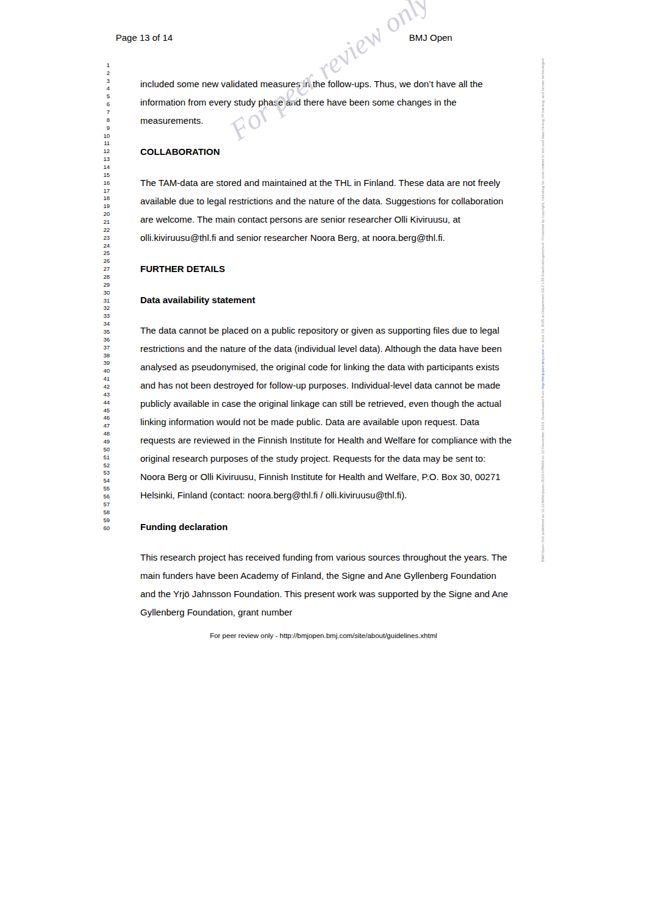Page 13 of 14
BMJ Open
1
2
3
4
5
6
7
8
9
10
11
12
13
14
15
16
17
18
19
20
21
22
23
24
25
26
27
28
29
30
31
32
33
34
35
36
37
38
39
40
41
42
43
44
45
46
47
48
49
50
51
52
53
54
55
56
57
58
59
60
For peer review only
BMJ Open: first published as 10.1136/bmjopen-2023-078669 on 12 December 2023. Downloaded from http://bmjopen.bmj.com/ on June 13, 2025 at Department GEZ-LTA Erasmushogeschool. Protected by copyright, including for uses related to text and data mining, AI training, and similar technologies.
included some new validated measures in the follow-ups. Thus, we don’t have all the information from every study phase and there have been some changes in the measurements.
COLLABORATION
The TAM-data are stored and maintained at the THL in Finland. These data are not freely available due to legal restrictions and the nature of the data. Suggestions for collaboration are welcome. The main contact persons are senior researcher Olli Kiviruusu, at olli.kiviruusu@thl.fi and senior researcher Noora Berg, at noora.berg@thl.fi.
FURTHER DETAILS
Data availability statement
The data cannot be placed on a public repository or given as supporting files due to legal restrictions and the nature of the data (individual level data). Although the data have been analysed as pseudonymised, the original code for linking the data with participants exists and has not been destroyed for follow-up purposes. Individual-level data cannot be made publicly available in case the original linkage can still be retrieved, even though the actual linking information would not be made public. Data are available upon request. Data requests are reviewed in the Finnish Institute for Health and Welfare for compliance with the original research purposes of the study project. Requests for the data may be sent to: Noora Berg or Olli Kiviruusu, Finnish Institute for Health and Welfare, P.O. Box 30, 00271 Helsinki, Finland (contact: noora.berg@thl.fi / olli.kiviruusu@thl.fi).
Funding declaration
This research project has received funding from various sources throughout the years. The main funders have been Academy of Finland, the Signe and Ane Gyllenberg Foundation and the Yrjö Jahnsson Foundation. This present work was supported by the Signe and Ane Gyllenberg Foundation, grant number
For peer review only - http://bmjopen.bmj.com/site/about/guidelines.xhtml